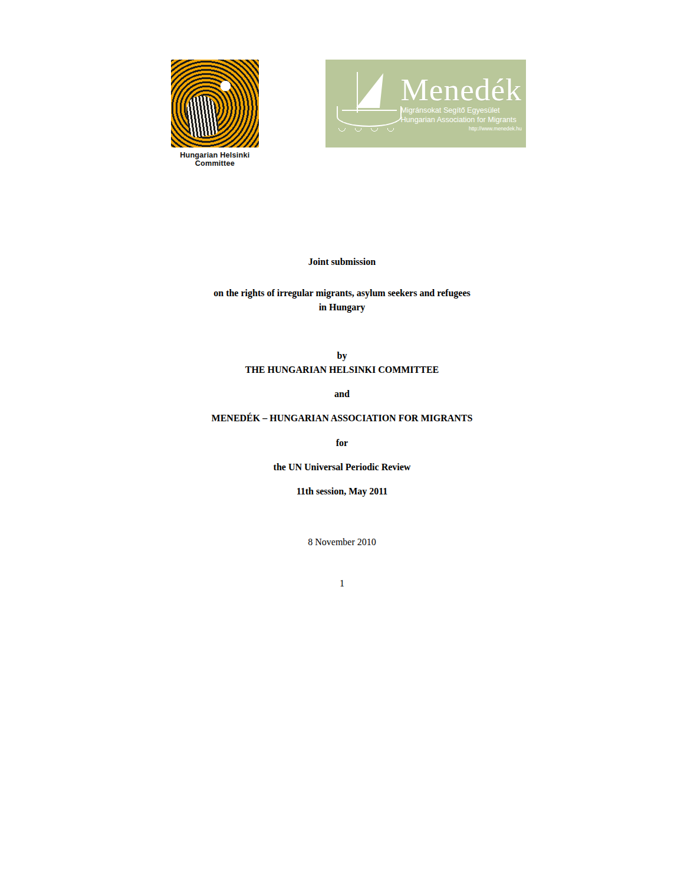Hungarian Helsinki Committee
Menedék
Migránsokat Segítő Egyesület
Hungarian Association for Migrants
http://www.menedek.hu
Joint submission
on the rights of irregular migrants, asylum seekers and refugees
in Hungary
by
THE HUNGARIAN HELSINKI COMMITTEE
and
MENEDÉK – HUNGARIAN ASSOCIATION FOR MIGRANTS
for
the UN Universal Periodic Review
11th session, May 2011
8 November 2010
1